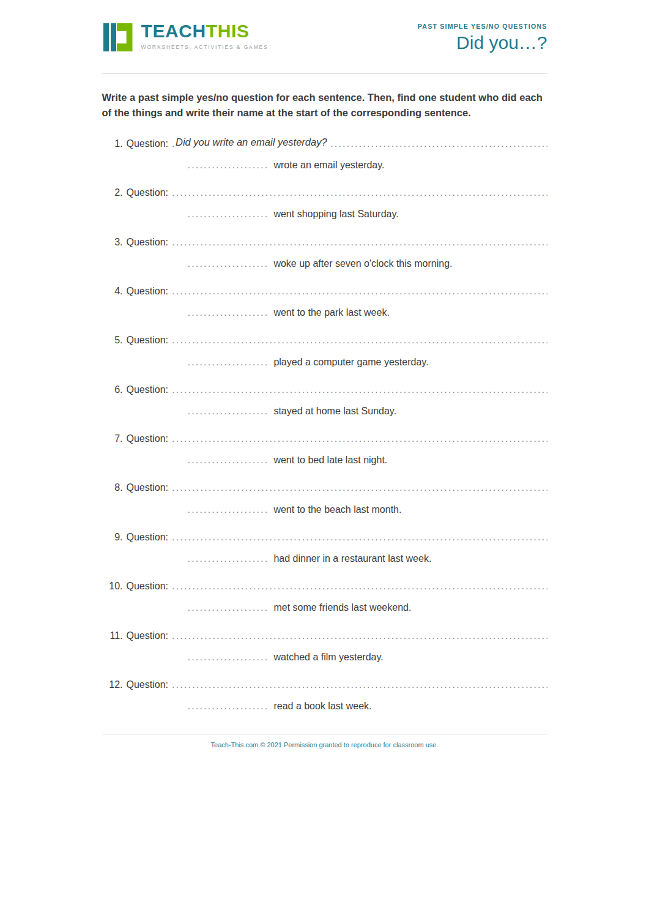TEACHTHIS
Worksheets, Activities & Games
Past Simple Yes/No Questions
Did you…?
Write a past simple yes/no question for each sentence. Then, find one student who did each of the things and write their name at the start of the corresponding sentence.
1. Question: Did you write an email yesterday?
.................... wrote an email yesterday.
2. Question:
.................... went shopping last Saturday.
3. Question:
.................... woke up after seven o'clock this morning.
4. Question:
.................... went to the park last week.
5. Question:
.................... played a computer game yesterday.
6. Question:
.................... stayed at home last Sunday.
7. Question:
.................... went to bed late last night.
8. Question:
.................... went to the beach last month.
9. Question:
.................... had dinner in a restaurant last week.
10. Question:
.................... met some friends last weekend.
11. Question:
.................... watched a film yesterday.
12. Question:
.................... read a book last week.
Teach-This.com © 2021 Permission granted to reproduce for classroom use.